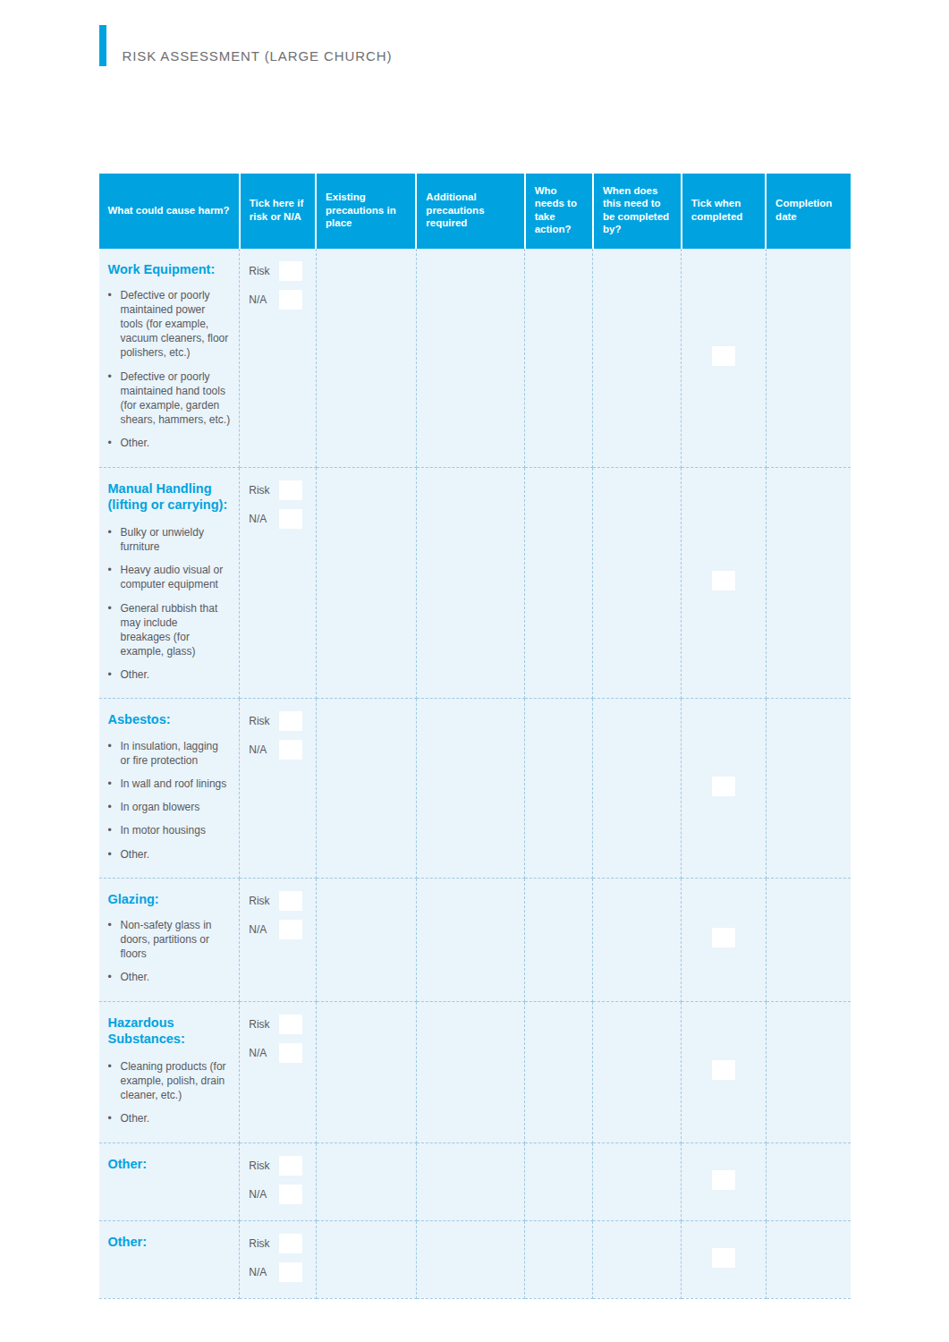Risk Assessment (Large Church)
| What could cause harm? | Tick here if risk or N/A | Existing precautions in place | Additional precautions required | Who needs to take action? | When does this need to be completed by? | Tick when completed | Completion date |
| --- | --- | --- | --- | --- | --- | --- | --- |
| Work Equipment: Defective or poorly maintained power tools (for example, vacuum cleaners, floor polishers, etc.) Defective or poorly maintained hand tools (for example, garden shears, hammers, etc.) Other. | Risk N/A | | | | | | |
| Manual Handling (lifting or carrying): Bulky or unwieldy furniture Heavy audio visual or computer equipment General rubbish that may include breakages (for example, glass) Other. | Risk N/A | | | | | | |
| Asbestos: In insulation, lagging or fire protection In wall and roof linings In organ blowers In motor housings Other. | Risk N/A | | | | | | |
| Glazing: Non-safety glass in doors, partitions or floors Other. | Risk N/A | | | | | | |
| Hazardous Substances: Cleaning products (for example, polish, drain cleaner, etc.) Other. | Risk N/A | | | | | | |
| Other: | Risk N/A | | | | | | |
| Other: | Risk N/A | | | | | | |